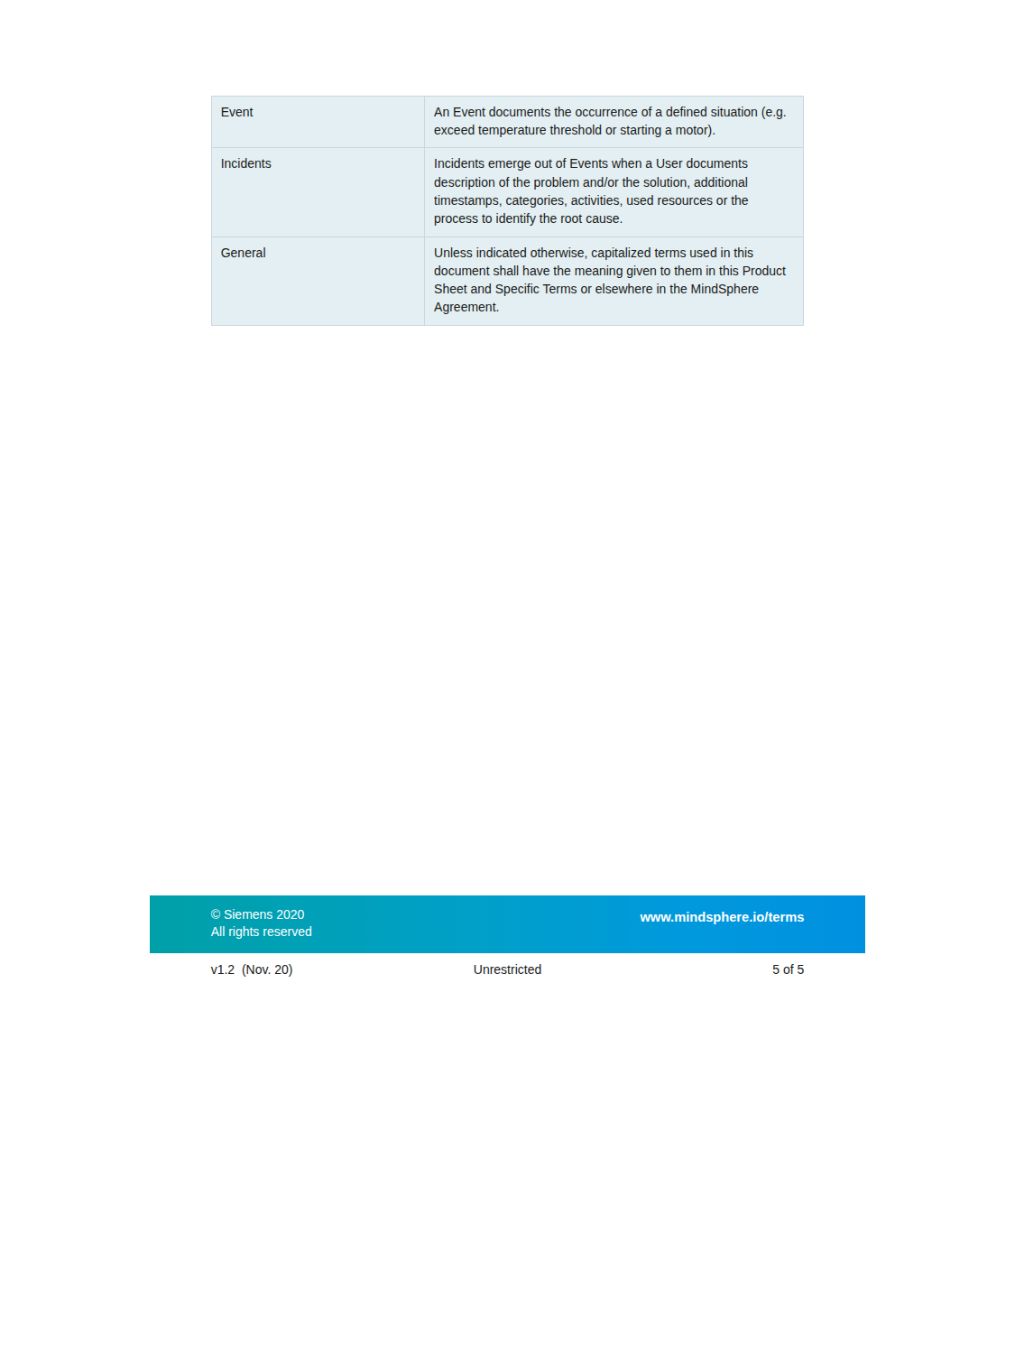| Event | An Event documents the occurrence of a defined situation (e.g. exceed temperature threshold or starting a motor). |
| Incidents | Incidents emerge out of Events when a User documents description of the problem and/or the solution, additional timestamps, categories, activities, used resources or the process to identify the root cause. |
| General | Unless indicated otherwise, capitalized terms used in this document shall have the meaning given to them in this Product Sheet and Specific Terms or elsewhere in the MindSphere Agreement. |
© Siemens 2020
All rights reserved
www.mindsphere.io/terms
v1.2 (Nov. 20)
Unrestricted
5 of 5